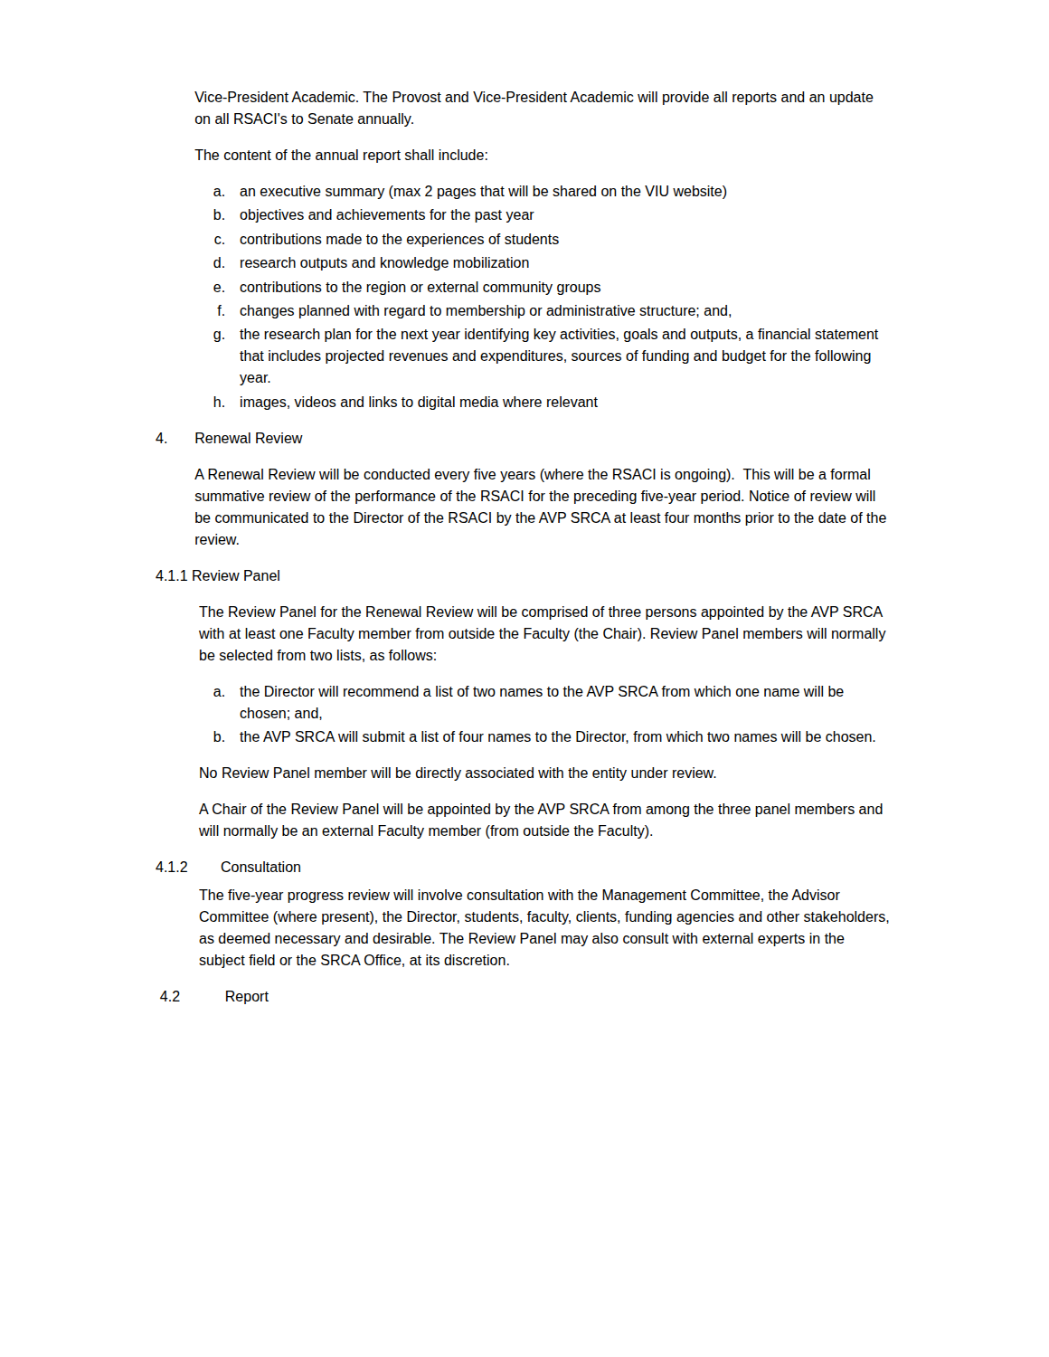Vice-President Academic. The Provost and Vice-President Academic will provide all reports and an update on all RSACI's to Senate annually.
The content of the annual report shall include:
an executive summary (max 2 pages that will be shared on the VIU website)
objectives and achievements for the past year
contributions made to the experiences of students
research outputs and knowledge mobilization
contributions to the region or external community groups
changes planned with regard to membership or administrative structure; and,
the research plan for the next year identifying key activities, goals and outputs, a financial statement that includes projected revenues and expenditures, sources of funding and budget for the following year.
images, videos and links to digital media where relevant
4. Renewal Review
A Renewal Review will be conducted every five years (where the RSACI is ongoing). This will be a formal summative review of the performance of the RSACI for the preceding five-year period. Notice of review will be communicated to the Director of the RSACI by the AVP SRCA at least four months prior to the date of the review.
4.1.1 Review Panel
The Review Panel for the Renewal Review will be comprised of three persons appointed by the AVP SRCA with at least one Faculty member from outside the Faculty (the Chair). Review Panel members will normally be selected from two lists, as follows:
the Director will recommend a list of two names to the AVP SRCA from which one name will be chosen; and,
the AVP SRCA will submit a list of four names to the Director, from which two names will be chosen.
No Review Panel member will be directly associated with the entity under review.
A Chair of the Review Panel will be appointed by the AVP SRCA from among the three panel members and will normally be an external Faculty member (from outside the Faculty).
4.1.2 Consultation
The five-year progress review will involve consultation with the Management Committee, the Advisor Committee (where present), the Director, students, faculty, clients, funding agencies and other stakeholders, as deemed necessary and desirable. The Review Panel may also consult with external experts in the subject field or the SRCA Office, at its discretion.
4.2 Report